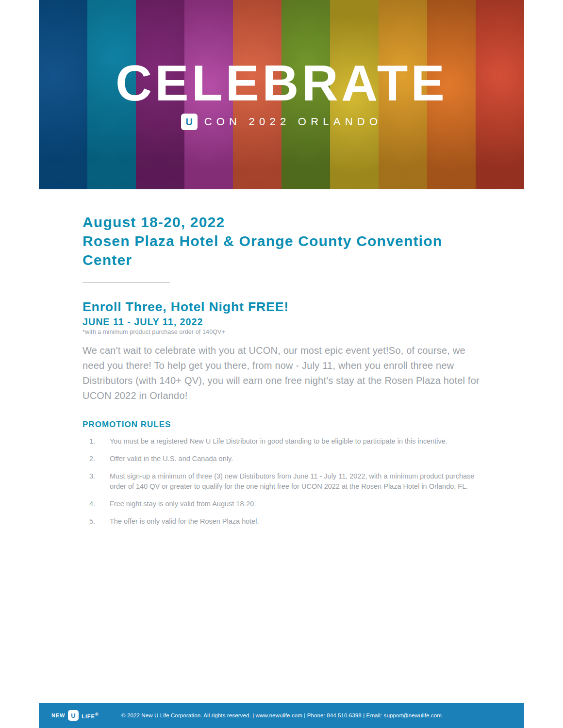Celebrate
U CON 2022 Orlando
August 18-20, 2022 Rosen Plaza Hotel & Orange County Convention Center
Enroll Three, Hotel Night FREE!
JUNE 11 - JULY 11, 2022
*with a minimum product purchase order of 140QV+
We can't wait to celebrate with you at UCON, our most epic event yet!So, of course, we need you there! To help get you there, from now - July 11, when you enroll three new Distributors (with 140+ QV), you will earn one free night's stay at the Rosen Plaza hotel for UCON 2022 in Orlando!
PROMOTION RULES
You must be a registered New U Life Distributor in good standing to be eligible to participate in this incentive.
Offer valid in the U.S. and Canada only.
Must sign-up a minimum of three (3) new Distributors from June 11 - July 11, 2022, with a minimum product purchase order of 140 QV or greater to qualify for the one night free for UCON 2022 at the Rosen Plaza Hotel in Orlando, FL.
Free night stay is only valid from August 18-20.
The offer is only valid for the Rosen Plaza hotel.
NEW ULIFE®
© 2022 New U Life Corporation. All rights reserved. | www.newulife.com | Phone: 844.510.6398 | Email: support@newulife.com